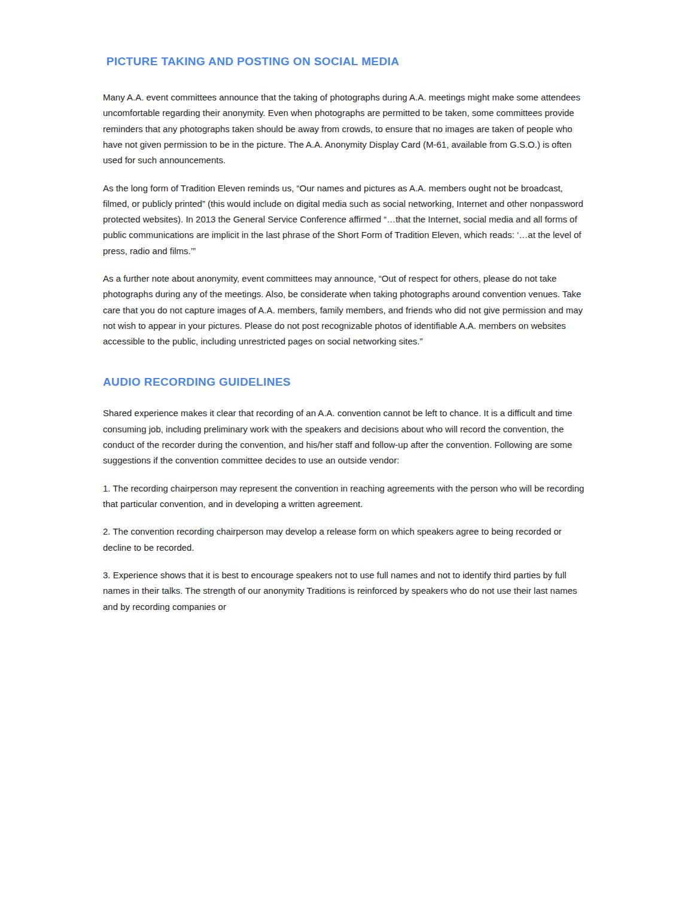PICTURE TAKING AND POSTING ON SOCIAL MEDIA
Many A.A. event committees announce that the taking of photographs during A.A. meetings might make some attendees uncomfortable regarding their anonymity. Even when photographs are permitted to be taken, some committees provide reminders that any photographs taken should be away from crowds, to ensure that no images are taken of people who have not given permission to be in the picture. The A.A. Anonymity Display Card (M-61, available from G.S.O.) is often used for such announcements.
As the long form of Tradition Eleven reminds us, “Our names and pictures as A.A. members ought not be broadcast, filmed, or publicly printed” (this would include on digital media such as social networking, Internet and other nonpassword protected websites). In 2013 the General Service Conference affirmed “…that the Internet, social media and all forms of public communications are implicit in the last phrase of the Short Form of Tradition Eleven, which reads: ‘…at the level of press, radio and films.’”
As a further note about anonymity, event committees may announce, “Out of respect for others, please do not take photographs during any of the meetings. Also, be considerate when taking photographs around convention venues. Take care that you do not capture images of A.A. members, family members, and friends who did not give permission and may not wish to appear in your pictures. Please do not post recognizable photos of identifiable A.A. members on websites accessible to the public, including unrestricted pages on social networking sites.”
AUDIO RECORDING GUIDELINES
Shared experience makes it clear that recording of an A.A. convention cannot be left to chance. It is a difficult and time consuming job, including preliminary work with the speakers and decisions about who will record the convention, the conduct of the recorder during the convention, and his/her staff and follow-up after the convention. Following are some suggestions if the convention committee decides to use an outside vendor:
1. The recording chairperson may represent the convention in reaching agreements with the person who will be recording that particular convention, and in developing a written agreement.
2. The convention recording chairperson may develop a release form on which speakers agree to being recorded or decline to be recorded.
3. Experience shows that it is best to encourage speakers not to use full names and not to identify third parties by full names in their talks. The strength of our anonymity Traditions is reinforced by speakers who do not use their last names and by recording companies or